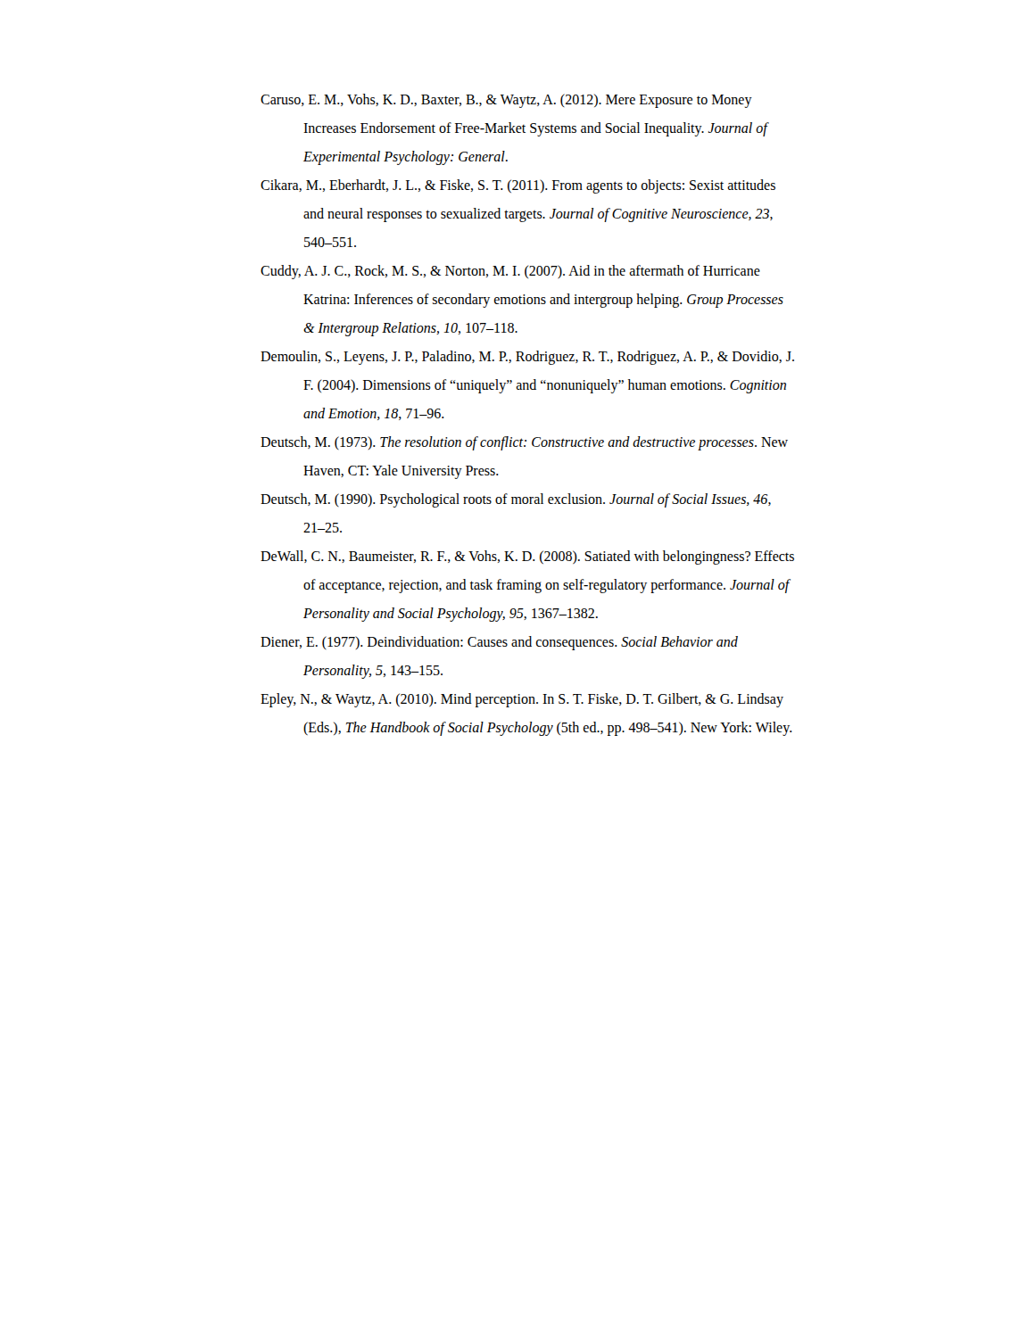References
Caruso, E. M., Vohs, K. D., Baxter, B., & Waytz, A. (2012). Mere Exposure to Money Increases Endorsement of Free-Market Systems and Social Inequality. Journal of Experimental Psychology: General.
Cikara, M., Eberhardt, J. L., & Fiske, S. T. (2011). From agents to objects: Sexist attitudes and neural responses to sexualized targets. Journal of Cognitive Neuroscience, 23, 540–551.
Cuddy, A. J. C., Rock, M. S., & Norton, M. I. (2007). Aid in the aftermath of Hurricane Katrina: Inferences of secondary emotions and intergroup helping. Group Processes & Intergroup Relations, 10, 107–118.
Demoulin, S., Leyens, J. P., Paladino, M. P., Rodriguez, R. T., Rodriguez, A. P., & Dovidio, J. F. (2004). Dimensions of “uniquely” and “nonuniquely” human emotions. Cognition and Emotion, 18, 71–96.
Deutsch, M. (1973). The resolution of conflict: Constructive and destructive processes. New Haven, CT: Yale University Press.
Deutsch, M. (1990). Psychological roots of moral exclusion. Journal of Social Issues, 46, 21–25.
DeWall, C. N., Baumeister, R. F., & Vohs, K. D. (2008). Satiated with belongingness? Effects of acceptance, rejection, and task framing on self-regulatory performance. Journal of Personality and Social Psychology, 95, 1367–1382.
Diener, E. (1977). Deindividuation: Causes and consequences. Social Behavior and Personality, 5, 143–155.
Epley, N., & Waytz, A. (2010). Mind perception. In S. T. Fiske, D. T. Gilbert, & G. Lindsay (Eds.), The Handbook of Social Psychology (5th ed., pp. 498–541). New York: Wiley.